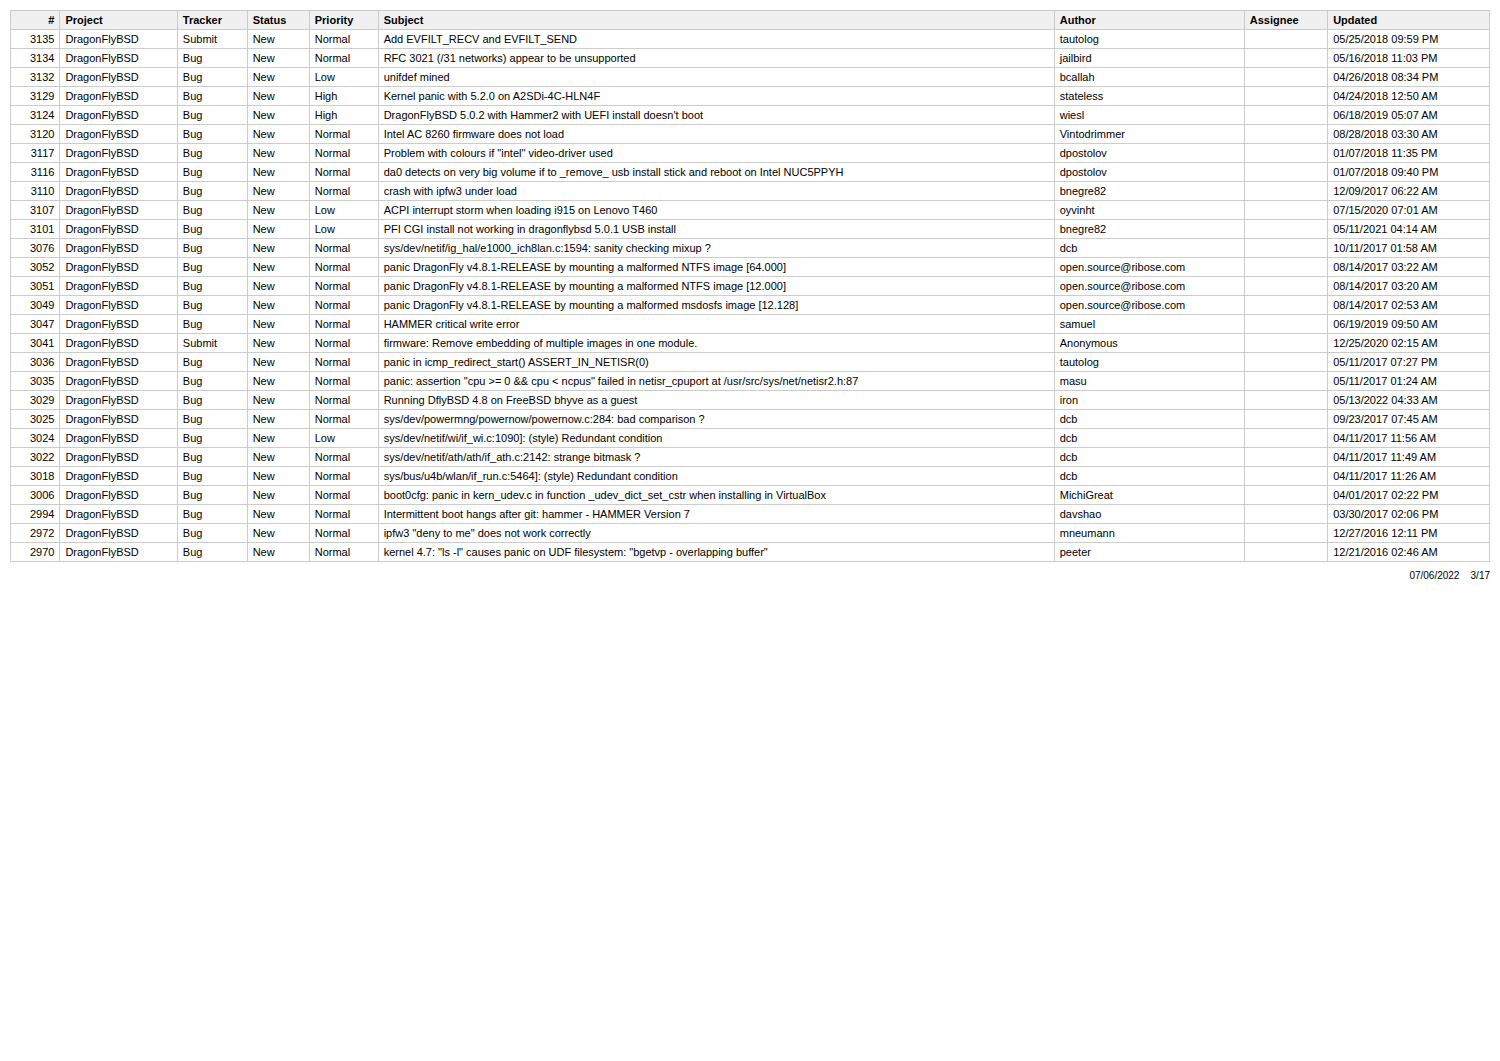| # | Project | Tracker | Status | Priority | Subject | Author | Assignee | Updated |
| --- | --- | --- | --- | --- | --- | --- | --- | --- |
| 3135 | DragonFlyBSD | Submit | New | Normal | Add EVFILT_RECV and EVFILT_SEND | tautolog | | 05/25/2018 09:59 PM |
| 3134 | DragonFlyBSD | Bug | New | Normal | RFC 3021 (/31 networks) appear to be unsupported | jailbird | | 05/16/2018 11:03 PM |
| 3132 | DragonFlyBSD | Bug | New | Low | unifdef mined | bcallah | | 04/26/2018 08:34 PM |
| 3129 | DragonFlyBSD | Bug | New | High | Kernel panic with 5.2.0 on A2SDi-4C-HLN4F | stateless | | 04/24/2018 12:50 AM |
| 3124 | DragonFlyBSD | Bug | New | High | DragonFlyBSD 5.0.2 with Hammer2 with UEFI install doesn't boot | wiesl | | 06/18/2019 05:07 AM |
| 3120 | DragonFlyBSD | Bug | New | Normal | Intel AC 8260 firmware does not load | Vintodrimmer | | 08/28/2018 03:30 AM |
| 3117 | DragonFlyBSD | Bug | New | Normal | Problem with colours if "intel" video-driver used | dpostolov | | 01/07/2018 11:35 PM |
| 3116 | DragonFlyBSD | Bug | New | Normal | da0 detects on very big volume if to _remove_ usb install stick and reboot on Intel NUC5PPYH | dpostolov | | 01/07/2018 09:40 PM |
| 3110 | DragonFlyBSD | Bug | New | Normal | crash with ipfw3 under load | bnegre82 | | 12/09/2017 06:22 AM |
| 3107 | DragonFlyBSD | Bug | New | Low | ACPI interrupt storm when loading i915 on Lenovo T460 | oyvinht | | 07/15/2020 07:01 AM |
| 3101 | DragonFlyBSD | Bug | New | Low | PFI CGI install not working in dragonflybsd 5.0.1 USB install | bnegre82 | | 05/11/2021 04:14 AM |
| 3076 | DragonFlyBSD | Bug | New | Normal | sys/dev/netif/ig_hal/e1000_ich8lan.c:1594: sanity checking mixup ? | dcb | | 10/11/2017 01:58 AM |
| 3052 | DragonFlyBSD | Bug | New | Normal | panic DragonFly v4.8.1-RELEASE by mounting a malformed NTFS image [64.000] | open.source@ribose.com | | 08/14/2017 03:22 AM |
| 3051 | DragonFlyBSD | Bug | New | Normal | panic DragonFly v4.8.1-RELEASE by mounting a malformed NTFS image [12.000] | open.source@ribose.com | | 08/14/2017 03:20 AM |
| 3049 | DragonFlyBSD | Bug | New | Normal | panic DragonFly v4.8.1-RELEASE by mounting a malformed msdosfs image [12.128] | open.source@ribose.com | | 08/14/2017 02:53 AM |
| 3047 | DragonFlyBSD | Bug | New | Normal | HAMMER critical write error | samuel | | 06/19/2019 09:50 AM |
| 3041 | DragonFlyBSD | Submit | New | Normal | firmware: Remove embedding of multiple images in one module. | Anonymous | | 12/25/2020 02:15 AM |
| 3036 | DragonFlyBSD | Bug | New | Normal | panic in icmp_redirect_start() ASSERT_IN_NETISR(0) | tautolog | | 05/11/2017 07:27 PM |
| 3035 | DragonFlyBSD | Bug | New | Normal | panic: assertion "cpu >= 0 && cpu < ncpus" failed in netisr_cpuport at /usr/src/sys/net/netisr2.h:87 | masu | | 05/11/2017 01:24 AM |
| 3029 | DragonFlyBSD | Bug | New | Normal | Running DflyBSD 4.8 on FreeBSD bhyve as a guest | iron | | 05/13/2022 04:33 AM |
| 3025 | DragonFlyBSD | Bug | New | Normal | sys/dev/powermng/powernow/powernow.c:284: bad comparison ? | dcb | | 09/23/2017 07:45 AM |
| 3024 | DragonFlyBSD | Bug | New | Low | sys/dev/netif/wi/if_wi.c:1090]: (style) Redundant condition | dcb | | 04/11/2017 11:56 AM |
| 3022 | DragonFlyBSD | Bug | New | Normal | sys/dev/netif/ath/ath/if_ath.c:2142: strange bitmask ? | dcb | | 04/11/2017 11:49 AM |
| 3018 | DragonFlyBSD | Bug | New | Normal | sys/bus/u4b/wlan/if_run.c:5464]: (style) Redundant condition | dcb | | 04/11/2017 11:26 AM |
| 3006 | DragonFlyBSD | Bug | New | Normal | boot0cfg: panic in kern_udev.c in function _udev_dict_set_cstr when installing in VirtualBox | MichiGreat | | 04/01/2017 02:22 PM |
| 2994 | DragonFlyBSD | Bug | New | Normal | Intermittent boot hangs after git: hammer - HAMMER Version 7 | davshao | | 03/30/2017 02:06 PM |
| 2972 | DragonFlyBSD | Bug | New | Normal | ipfw3 "deny to me" does not work correctly | mneumann | | 12/27/2016 12:11 PM |
| 2970 | DragonFlyBSD | Bug | New | Normal | kernel 4.7: "ls -l" causes panic on UDF filesystem: "bgetvp - overlapping buffer" | peeter | | 12/21/2016 02:46 AM |
07/06/2022 3/17